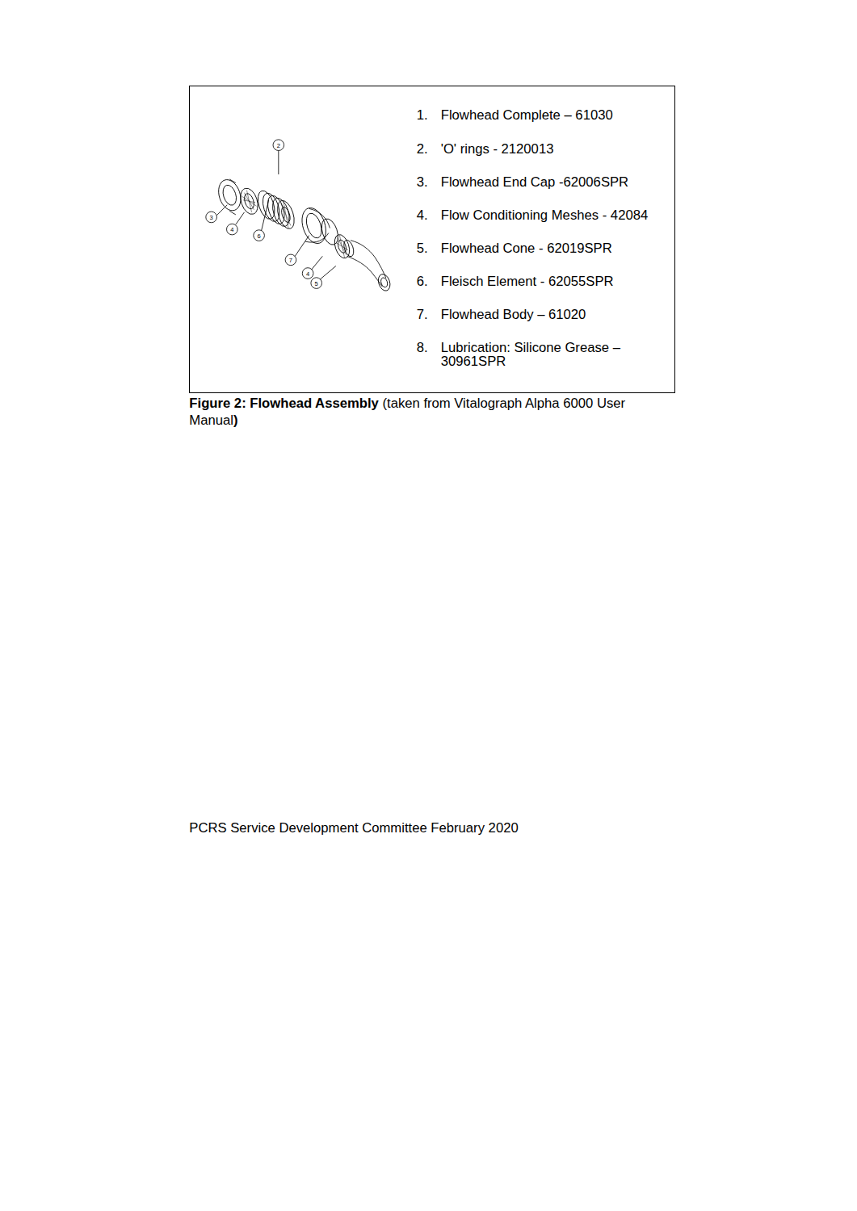2 3 4 6 7 4 5
Flowhead Complete – 61030
'O' rings - 2120013
Flowhead End Cap -62006SPR
Flow Conditioning Meshes - 42084
Flowhead Cone - 62019SPR
Fleisch Element - 62055SPR
Flowhead Body – 61020
Lubrication: Silicone Grease – 30961SPR
Figure 2: Flowhead Assembly (taken from Vitalograph Alpha 6000 User Manual)
PCRS Service Development Committee February 2020